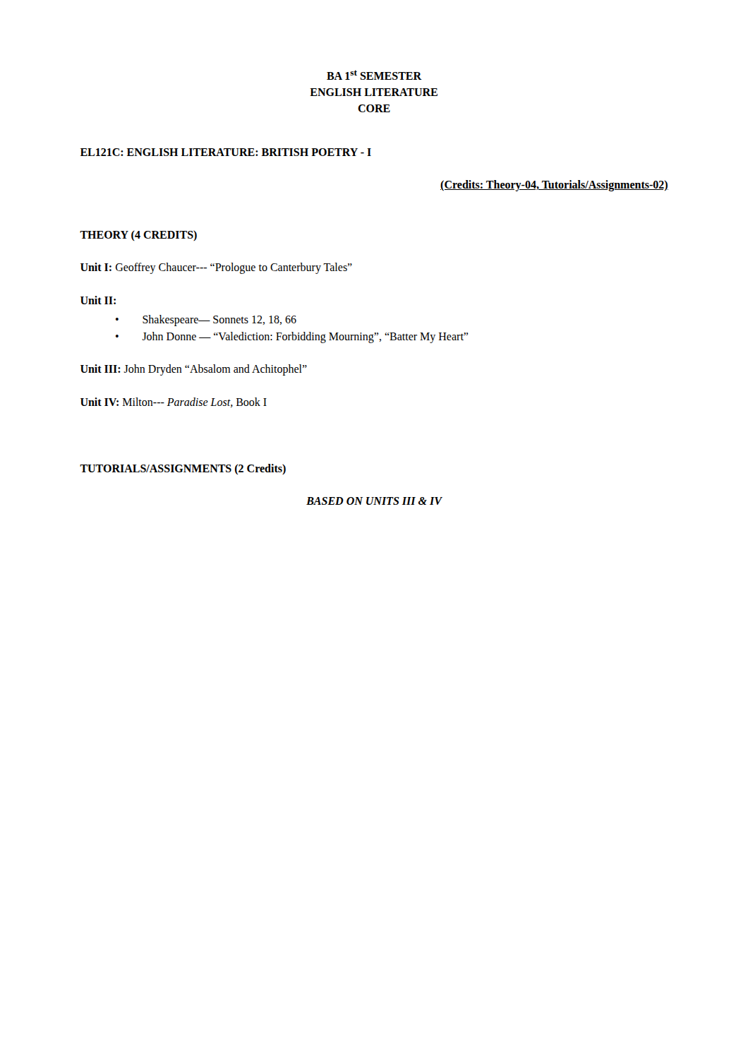BA 1st SEMESTER
ENGLISH LITERATURE
CORE
EL121C: ENGLISH LITERATURE: BRITISH POETRY - I
(Credits: Theory-04, Tutorials/Assignments-02)
THEORY (4 CREDITS)
Unit I: Geoffrey Chaucer--- “Prologue to Canterbury Tales”
Unit II:
Shakespeare— Sonnets 12, 18, 66
John Donne — “Valediction: Forbidding Mourning”, “Batter My Heart”
Unit III: John Dryden “Absalom and Achitophel”
Unit IV: Milton--- Paradise Lost, Book I
TUTORIALS/ASSIGNMENTS (2 Credits)
BASED ON UNITS III & IV